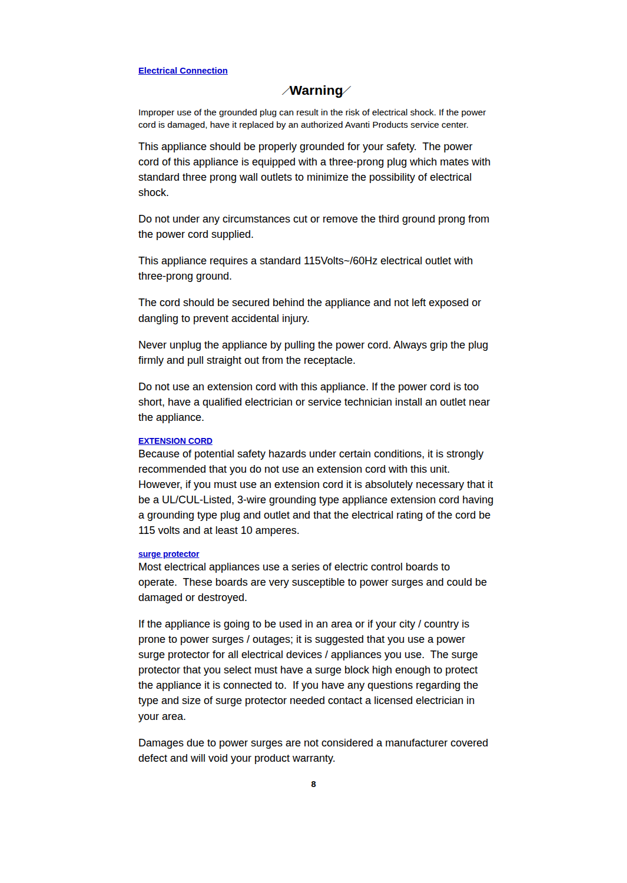Electrical Connection
∕Warning∕
Improper use of the grounded plug can result in the risk of electrical shock. If the power cord is damaged, have it replaced by an authorized Avanti Products service center.
This appliance should be properly grounded for your safety. The power cord of this appliance is equipped with a three-prong plug which mates with standard three prong wall outlets to minimize the possibility of electrical shock.
Do not under any circumstances cut or remove the third ground prong from the power cord supplied.
This appliance requires a standard 115Volts~/60Hz electrical outlet with three-prong ground.
The cord should be secured behind the appliance and not left exposed or dangling to prevent accidental injury.
Never unplug the appliance by pulling the power cord. Always grip the plug firmly and pull straight out from the receptacle.
Do not use an extension cord with this appliance. If the power cord is too short, have a qualified electrician or service technician install an outlet near the appliance.
EXTENSION CORD
Because of potential safety hazards under certain conditions, it is strongly recommended that you do not use an extension cord with this unit. However, if you must use an extension cord it is absolutely necessary that it be a UL/CUL-Listed, 3-wire grounding type appliance extension cord having a grounding type plug and outlet and that the electrical rating of the cord be 115 volts and at least 10 amperes.
surge protector
Most electrical appliances use a series of electric control boards to operate. These boards are very susceptible to power surges and could be damaged or destroyed.
If the appliance is going to be used in an area or if your city / country is prone to power surges / outages; it is suggested that you use a power surge protector for all electrical devices / appliances you use. The surge protector that you select must have a surge block high enough to protect the appliance it is connected to. If you have any questions regarding the type and size of surge protector needed contact a licensed electrician in your area.
Damages due to power surges are not considered a manufacturer covered defect and will void your product warranty.
8